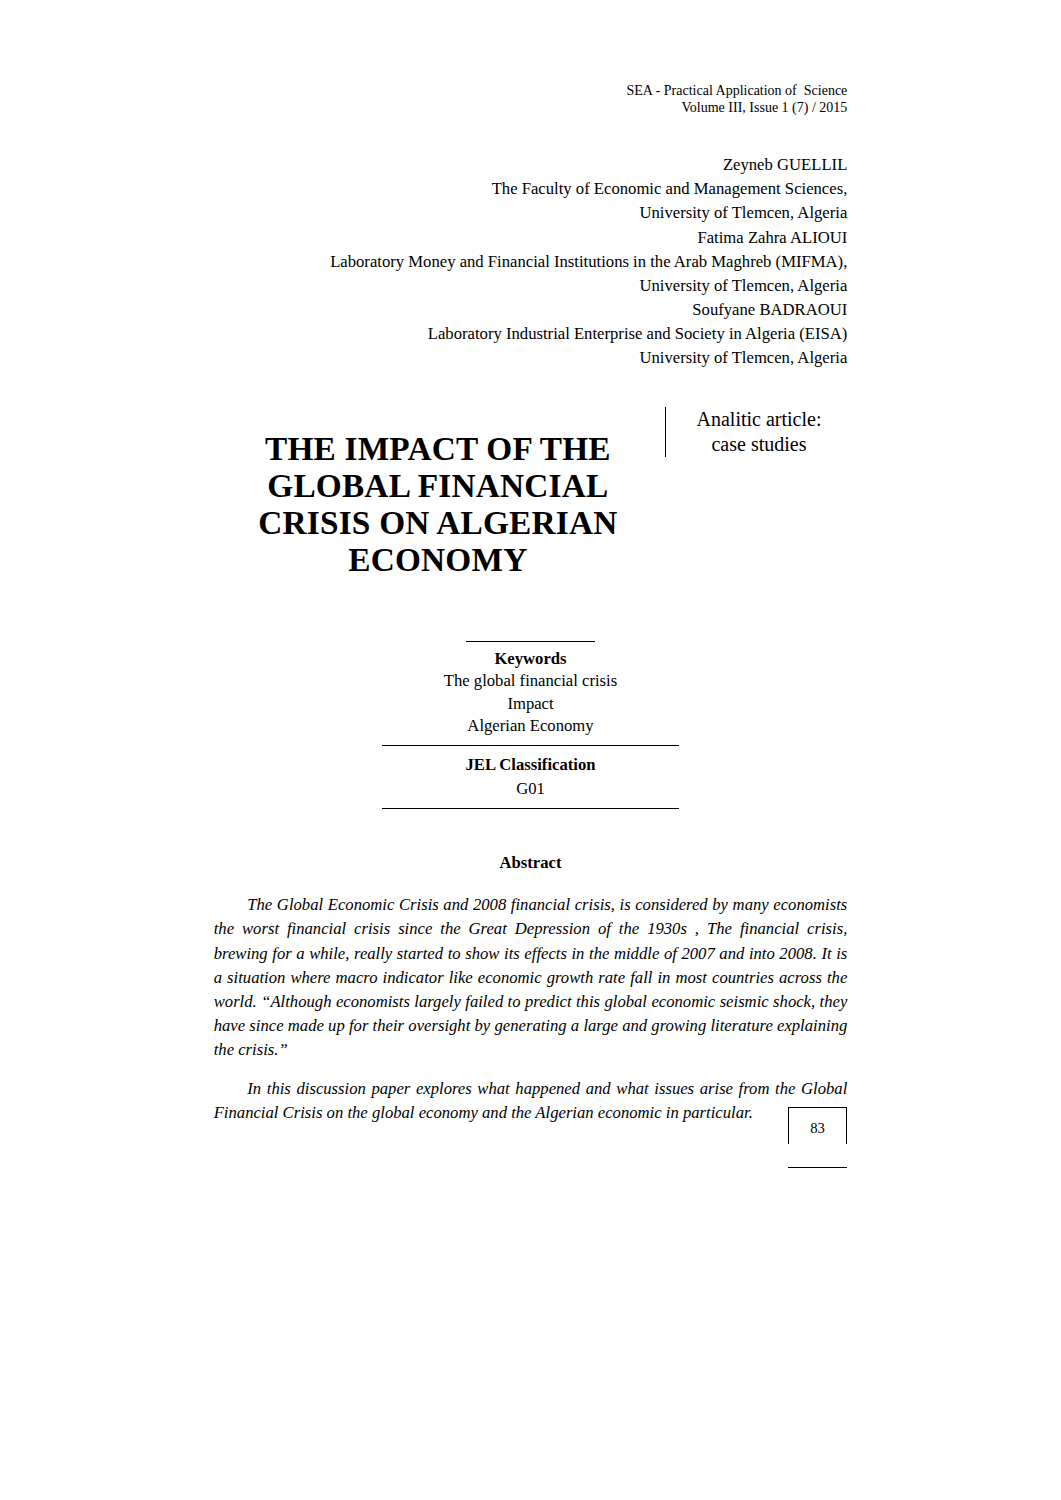SEA - Practical Application of Science
Volume III, Issue 1 (7) / 2015
Zeyneb GUELLIL
The Faculty of Economic and Management Sciences,
University of Tlemcen, Algeria
Fatima Zahra ALIOUI
Laboratory Money and Financial Institutions in the Arab Maghreb (MIFMA),
University of Tlemcen, Algeria
Soufyane BADRAOUI
Laboratory Industrial Enterprise and Society in Algeria (EISA)
University of Tlemcen, Algeria
THE IMPACT OF THE GLOBAL FINANCIAL CRISIS ON ALGERIAN ECONOMY
Analitic article:
case studies
Keywords
The global financial crisis
Impact
Algerian Economy
JEL Classification
G01
Abstract
The Global Economic Crisis and 2008 financial crisis, is considered by many economists the worst financial crisis since the Great Depression of the 1930s , The financial crisis, brewing for a while, really started to show its effects in the middle of 2007 and into 2008. It is a situation where macro indicator like economic growth rate fall in most countries across the world. “Although economists largely failed to predict this global economic seismic shock, they have since made up for their oversight by generating a large and growing literature explaining the crisis.”
In this discussion paper explores what happened and what issues arise from the Global Financial Crisis on the global economy and the Algerian economic in particular.
83